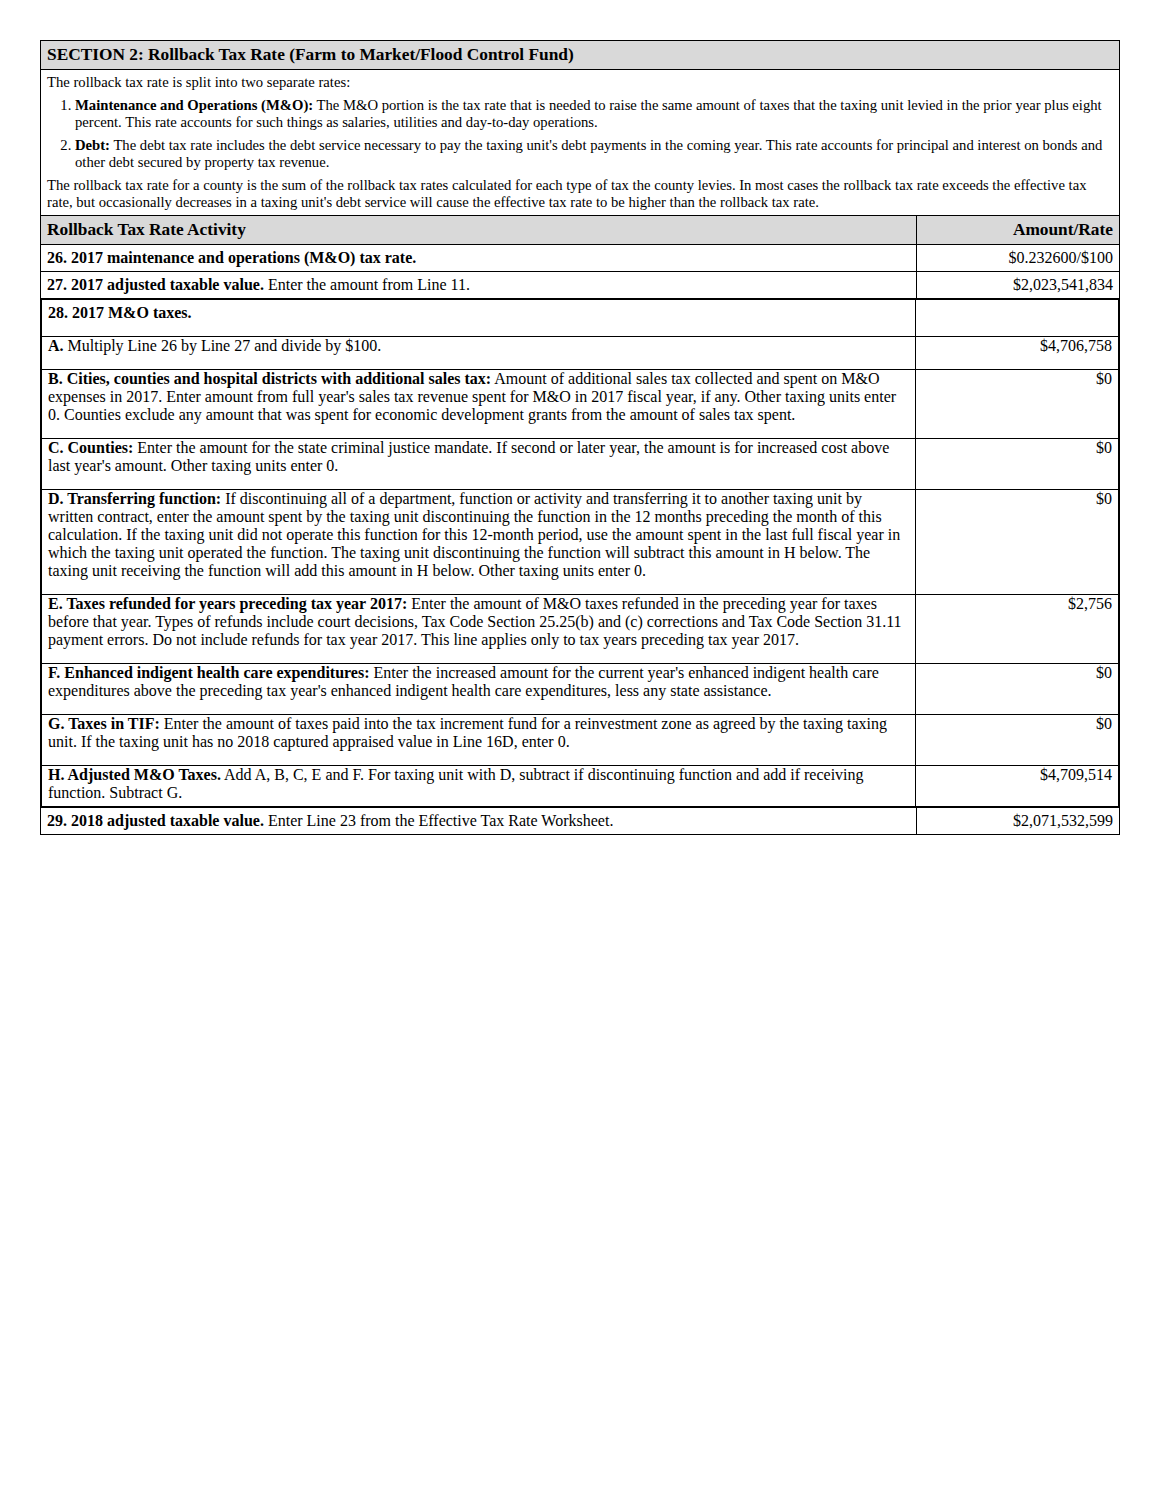| SECTION 2: Rollback Tax Rate (Farm to Market/Flood Control Fund) |
| The rollback tax rate is split into two separate rates: Maintenance and Operations (M&O): The M&O portion is the tax rate that is needed to raise the same amount of taxes that the taxing unit levied in the prior year plus eight percent. This rate accounts for such things as salaries, utilities and day-to-day operations. Debt: The debt tax rate includes the debt service necessary to pay the taxing unit's debt payments in the coming year. This rate accounts for principal and interest on bonds and other debt secured by property tax revenue. The rollback tax rate for a county is the sum of the rollback tax rates calculated for each type of tax the county levies. In most cases the rollback tax rate exceeds the effective tax rate, but occasionally decreases in a taxing unit's debt service will cause the effective tax rate to be higher than the rollback tax rate. |
| Rollback Tax Rate Activity | Amount/Rate |
| 26. 2017 maintenance and operations (M&O) tax rate. | $0.232600/$100 |
| 27. 2017 adjusted taxable value. Enter the amount from Line 11. | $2,023,541,834 |
| / 28. 2017 M&O taxes. / / / A. Multiply Line 26 by Line 27 and divide by $100. / $4,706,758 / / B. Cities, counties and hospital districts with additional sales tax: Amount of additional sales tax collected and spent on M&O expenses in 2017. Enter amount from full year's sales tax revenue spent for M&O in 2017 fiscal year, if any. Other taxing units enter 0. Counties exclude any amount that was spent for economic development grants from the amount of sales tax spent. / $0 / / C. Counties: Enter the amount for the state criminal justice mandate. If second or later year, the amount is for increased cost above last year's amount. Other taxing units enter 0. / $0 / / D. Transferring function: If discontinuing all of a department, function or activity and transferring it to another taxing unit by written contract, enter the amount spent by the taxing unit discontinuing the function in the 12 months preceding the month of this calculation. If the taxing unit did not operate this function for this 12-month period, use the amount spent in the last full fiscal year in which the taxing unit operated the function. The taxing unit discontinuing the function will subtract this amount in H below. The taxing unit receiving the function will add this amount in H below. Other taxing units enter 0. / $0 / / E. Taxes refunded for years preceding tax year 2017: Enter the amount of M&O taxes refunded in the preceding year for taxes before that year. Types of refunds include court decisions, Tax Code Section 25.25(b) and (c) corrections and Tax Code Section 31.11 payment errors. Do not include refunds for tax year 2017. This line applies only to tax years preceding tax year 2017. / $2,756 / / F. Enhanced indigent health care expenditures: Enter the increased amount for the current year's enhanced indigent health care expenditures above the preceding tax year's enhanced indigent health care expenditures, less any state assistance. / $0 / / G. Taxes in TIF: Enter the amount of taxes paid into the tax increment fund for a reinvestment zone as agreed by the taxing taxing unit. If the taxing unit has no 2018 captured appraised value in Line 16D, enter 0. / $0 / / H. Adjusted M&O Taxes. Add A, B, C, E and F. For taxing unit with D, subtract if discontinuing function and add if receiving function. Subtract G. / $4,709,514 / |
| 29. 2018 adjusted taxable value. Enter Line 23 from the Effective Tax Rate Worksheet. | $2,071,532,599 |